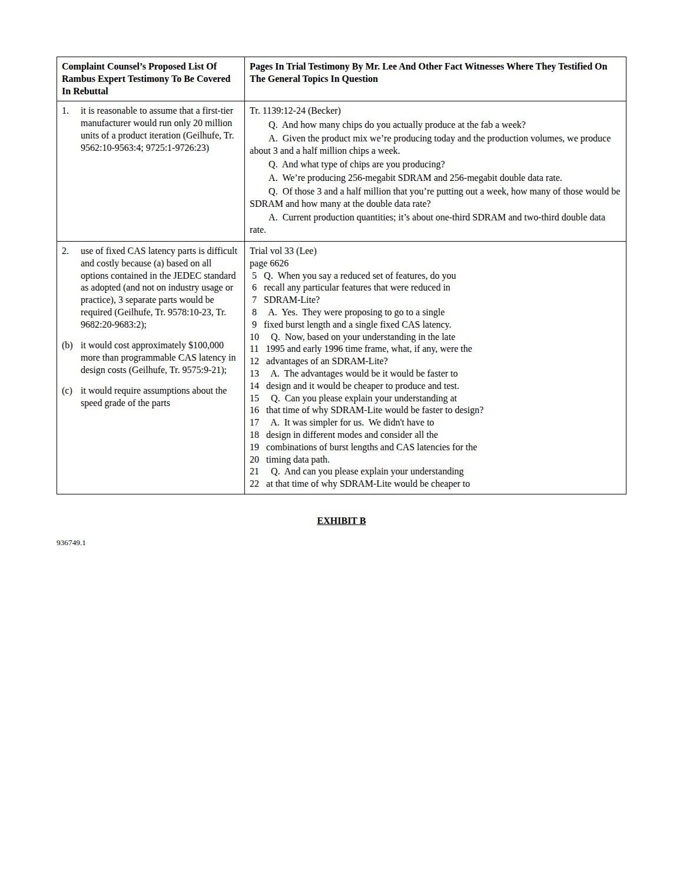| Complaint Counsel’s Proposed List Of Rambus Expert Testimony To Be Covered In Rebuttal | Pages In Trial Testimony By Mr. Lee And Other Fact Witnesses Where They Testified On The General Topics In Question |
| --- | --- |
| 1. it is reasonable to assume that a first-tier manufacturer would run only 20 million units of a product iteration (Geilhufe, Tr. 9562:10-9563:4; 9725:1-9726:23) | Tr. 1139:12-24 (Becker) Q. And how many chips do you actually produce at the fab a week? A. Given the product mix we’re producing today and the production volumes, we produce about 3 and a half million chips a week. Q. And what type of chips are you producing? A. We’re producing 256-megabit SDRAM and 256-megabit double data rate. Q. Of those 3 and a half million that you’re putting out a week, how many of those would be SDRAM and how many at the double data rate? A. Current production quantities; it’s about one-third SDRAM and two-third double data rate. |
| 2. use of fixed CAS latency parts is difficult and costly because (a) based on all options contained in the JEDEC standard as adopted (and not on industry usage or practice), 3 separate parts would be required (Geilhufe, Tr. 9578:10-23, Tr. 9682:20-9683:2); (b) it would cost approximately $100,000 more than programmable CAS latency in design costs (Geilhufe, Tr. 9575:9-21); (c) it would require assumptions about the speed grade of the parts | Trial vol 33 (Lee) page 6626 5 Q. When you say a reduced set of features, do you 6 recall any particular features that were reduced in 7 SDRAM-Lite? 8 A. Yes. They were proposing to go to a single 9 fixed burst length and a single fixed CAS latency. 10 Q. Now, based on your understanding in the late 11 1995 and early 1996 time frame, what, if any, were the 12 advantages of an SDRAM-Lite? 13 A. The advantages would be it would be faster to 14 design and it would be cheaper to produce and test. 15 Q. Can you please explain your understanding at 16 that time of why SDRAM-Lite would be faster to design? 17 A. It was simpler for us. We didn't have to 18 design in different modes and consider all the 19 combinations of burst lengths and CAS latencies for the 20 timing data path. 21 Q. And can you please explain your understanding 22 at that time of why SDRAM-Lite would be cheaper to |
EXHIBIT B
936749.1